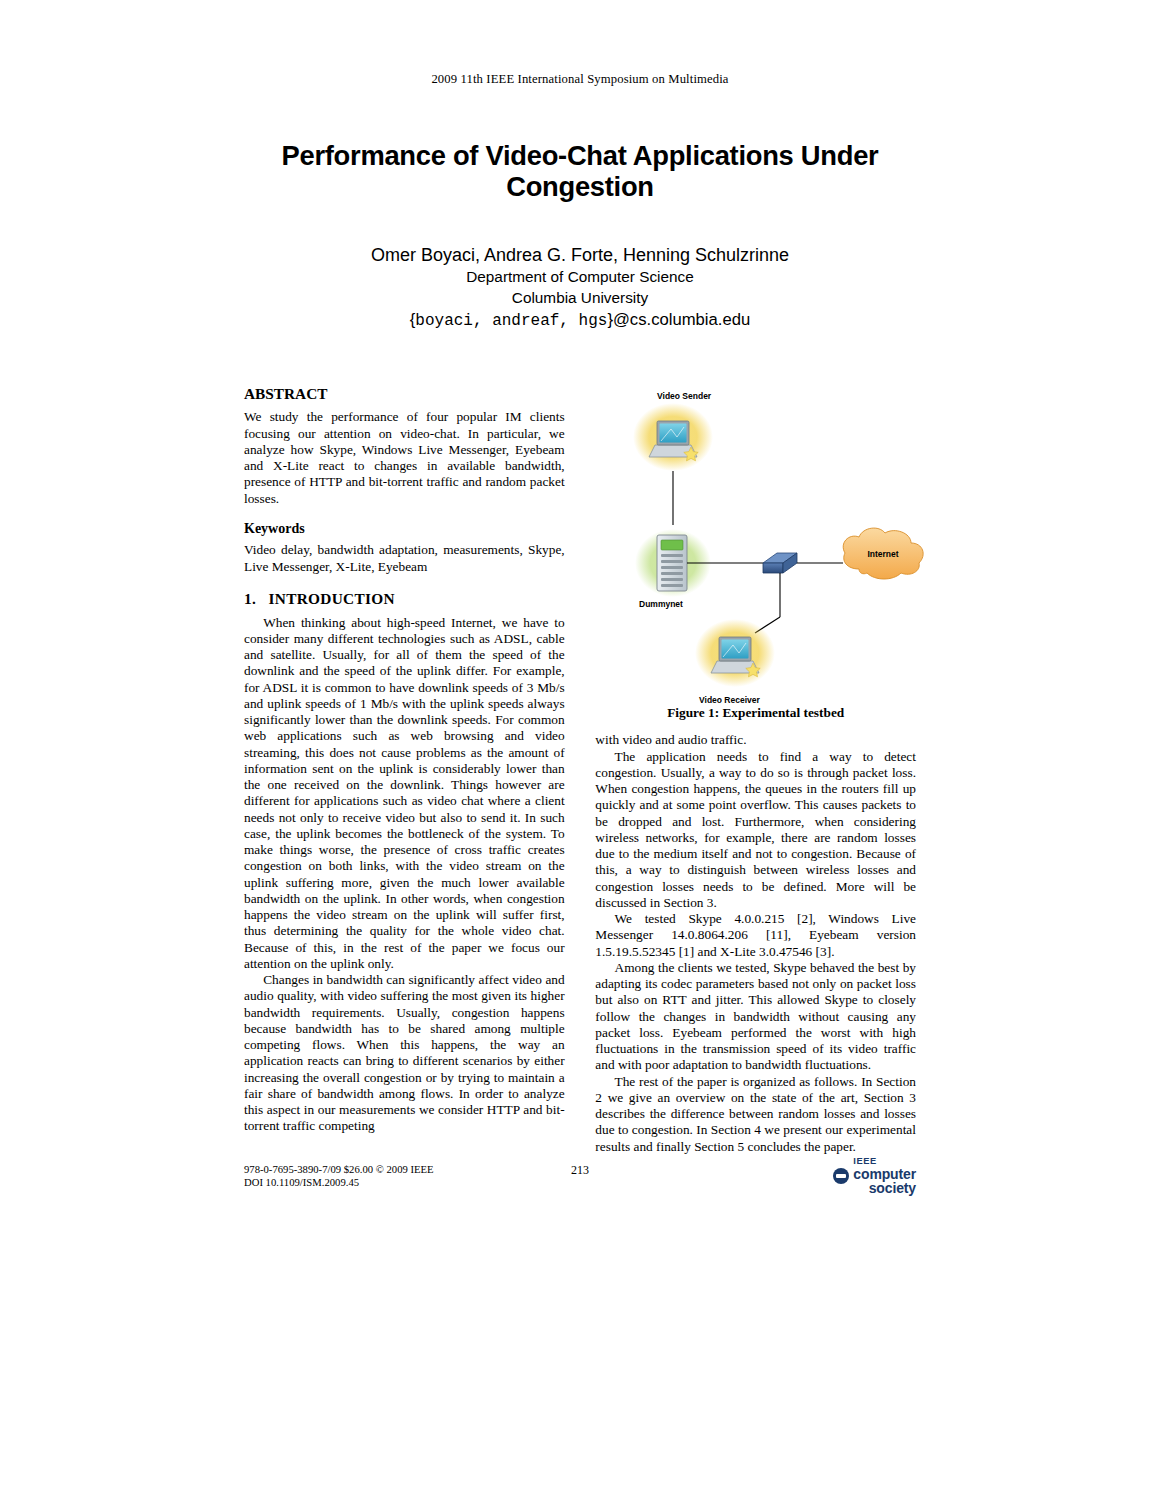2009 11th IEEE International Symposium on Multimedia
Performance of Video-Chat Applications Under Congestion
Omer Boyaci, Andrea G. Forte, Henning Schulzrinne
Department of Computer Science
Columbia University
{boyaci, andreaf, hgs}@cs.columbia.edu
ABSTRACT
We study the performance of four popular IM clients focusing our attention on video-chat. In particular, we analyze how Skype, Windows Live Messenger, Eyebeam and X-Lite react to changes in available bandwidth, presence of HTTP and bit-torrent traffic and random packet losses.
Keywords
Video delay, bandwidth adaptation, measurements, Skype, Live Messenger, X-Lite, Eyebeam
1. INTRODUCTION
When thinking about high-speed Internet, we have to consider many different technologies such as ADSL, cable and satellite. Usually, for all of them the speed of the downlink and the speed of the uplink differ. For example, for ADSL it is common to have downlink speeds of 3 Mb/s and uplink speeds of 1 Mb/s with the uplink speeds always significantly lower than the downlink speeds. For common web applications such as web browsing and video streaming, this does not cause problems as the amount of information sent on the uplink is considerably lower than the one received on the downlink. Things however are different for applications such as video chat where a client needs not only to receive video but also to send it. In such case, the uplink becomes the bottleneck of the system. To make things worse, the presence of cross traffic creates congestion on both links, with the video stream on the uplink suffering more, given the much lower available bandwidth on the uplink. In other words, when congestion happens the video stream on the uplink will suffer first, thus determining the quality for the whole video chat. Because of this, in the rest of the paper we focus our attention on the uplink only.
Changes in bandwidth can significantly affect video and audio quality, with video suffering the most given its higher bandwidth requirements. Usually, congestion happens because bandwidth has to be shared among multiple competing flows. When this happens, the way an application reacts can bring to different scenarios by either increasing the overall congestion or by trying to maintain a fair share of bandwidth among flows. In order to analyze this aspect in our measurements we consider HTTP and bit-torrent traffic competing
Video Sender Dummynet Internet Video Receiver
Figure 1: Experimental testbed
with video and audio traffic.
The application needs to find a way to detect congestion. Usually, a way to do so is through packet loss. When congestion happens, the queues in the routers fill up quickly and at some point overflow. This causes packets to be dropped and lost. Furthermore, when considering wireless networks, for example, there are random losses due to the medium itself and not to congestion. Because of this, a way to distinguish between wireless losses and congestion losses needs to be defined. More will be discussed in Section 3.
We tested Skype 4.0.0.215 [2], Windows Live Messenger 14.0.8064.206 [11], Eyebeam version 1.5.19.5.52345 [1] and X-Lite 3.0.47546 [3].
Among the clients we tested, Skype behaved the best by adapting its codec parameters based not only on packet loss but also on RTT and jitter. This allowed Skype to closely follow the changes in bandwidth without causing any packet loss. Eyebeam performed the worst with high fluctuations in the transmission speed of its video traffic and with poor adaptation to bandwidth fluctuations.
The rest of the paper is organized as follows. In Section 2 we give an overview on the state of the art, Section 3 describes the difference between random losses and losses due to congestion. In Section 4 we present our experimental results and finally Section 5 concludes the paper.
978-0-7695-3890-7/09 $26.00 © 2009 IEEE
DOI 10.1109/ISM.2009.45
213
IEEE
computer
society